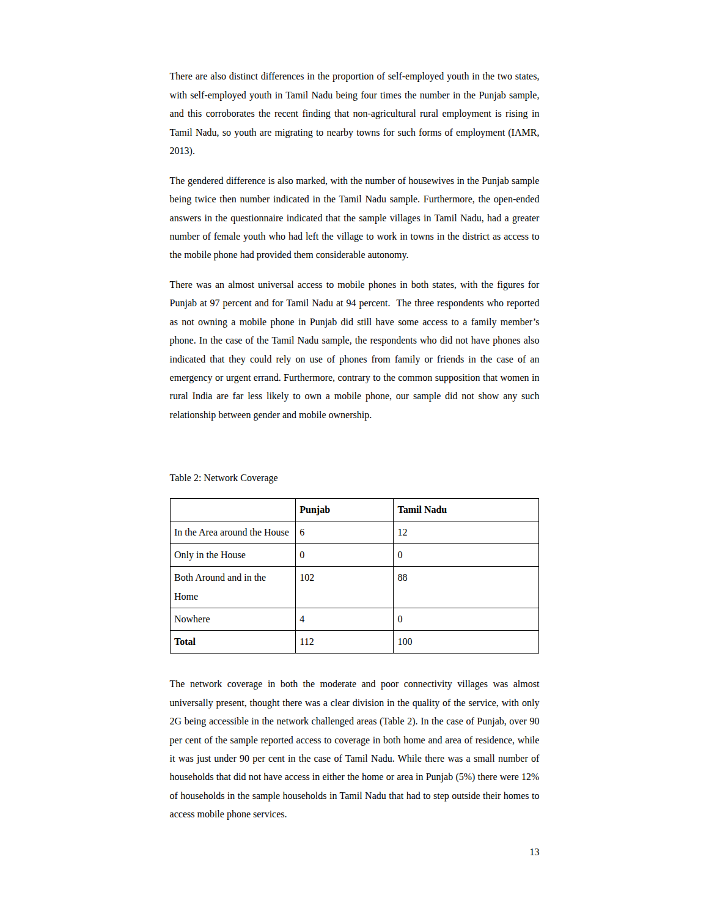There are also distinct differences in the proportion of self-employed youth in the two states, with self-employed youth in Tamil Nadu being four times the number in the Punjab sample, and this corroborates the recent finding that non-agricultural rural employment is rising in Tamil Nadu, so youth are migrating to nearby towns for such forms of employment (IAMR, 2013).
The gendered difference is also marked, with the number of housewives in the Punjab sample being twice then number indicated in the Tamil Nadu sample. Furthermore, the open-ended answers in the questionnaire indicated that the sample villages in Tamil Nadu, had a greater number of female youth who had left the village to work in towns in the district as access to the mobile phone had provided them considerable autonomy.
There was an almost universal access to mobile phones in both states, with the figures for Punjab at 97 percent and for Tamil Nadu at 94 percent. The three respondents who reported as not owning a mobile phone in Punjab did still have some access to a family member’s phone. In the case of the Tamil Nadu sample, the respondents who did not have phones also indicated that they could rely on use of phones from family or friends in the case of an emergency or urgent errand. Furthermore, contrary to the common supposition that women in rural India are far less likely to own a mobile phone, our sample did not show any such relationship between gender and mobile ownership.
Table 2: Network Coverage
| | Punjab | Tamil Nadu |
| In the Area around the House | 6 | 12 |
| Only in the House | 0 | 0 |
| Both Around and in the Home | 102 | 88 |
| Nowhere | 4 | 0 |
| Total | 112 | 100 |
The network coverage in both the moderate and poor connectivity villages was almost universally present, thought there was a clear division in the quality of the service, with only 2G being accessible in the network challenged areas (Table 2). In the case of Punjab, over 90 per cent of the sample reported access to coverage in both home and area of residence, while it was just under 90 per cent in the case of Tamil Nadu. While there was a small number of households that did not have access in either the home or area in Punjab (5%) there were 12% of households in the sample households in Tamil Nadu that had to step outside their homes to access mobile phone services.
13